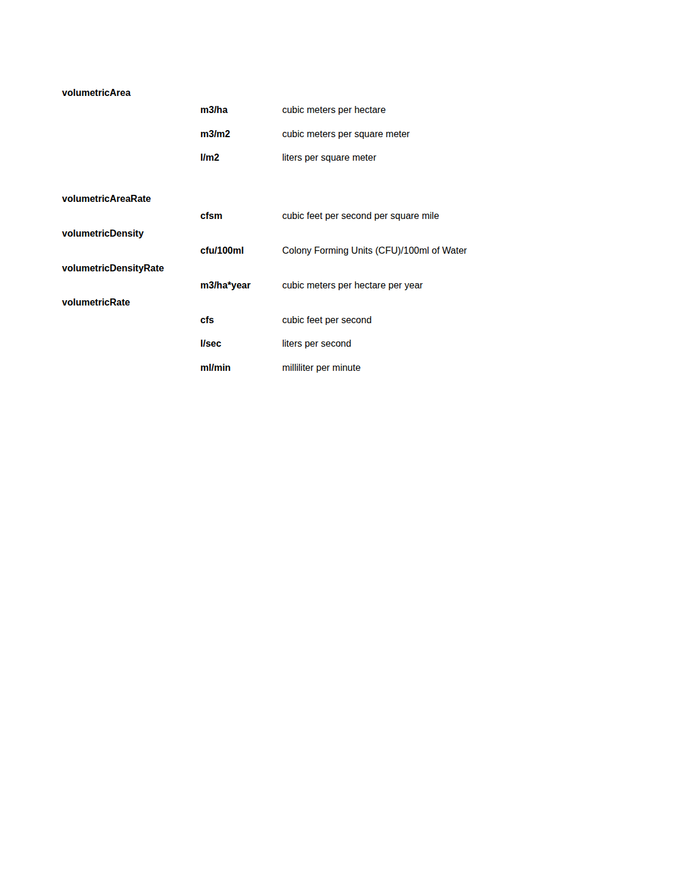volumetricArea
| | m3/ha | cubic meters per hectare |
| | m3/m2 | cubic meters per square meter |
| | l/m2 | liters per square meter |
volumetricAreaRate
| | cfsm | cubic feet per second per square mile |
volumetricDensity
| | cfu/100ml | Colony Forming Units (CFU)/100ml of Water |
volumetricDensityRate
| | m3/ha*year | cubic meters per hectare per year |
volumetricRate
| | cfs | cubic feet per second |
| | l/sec | liters per second |
| | ml/min | milliliter per minute |